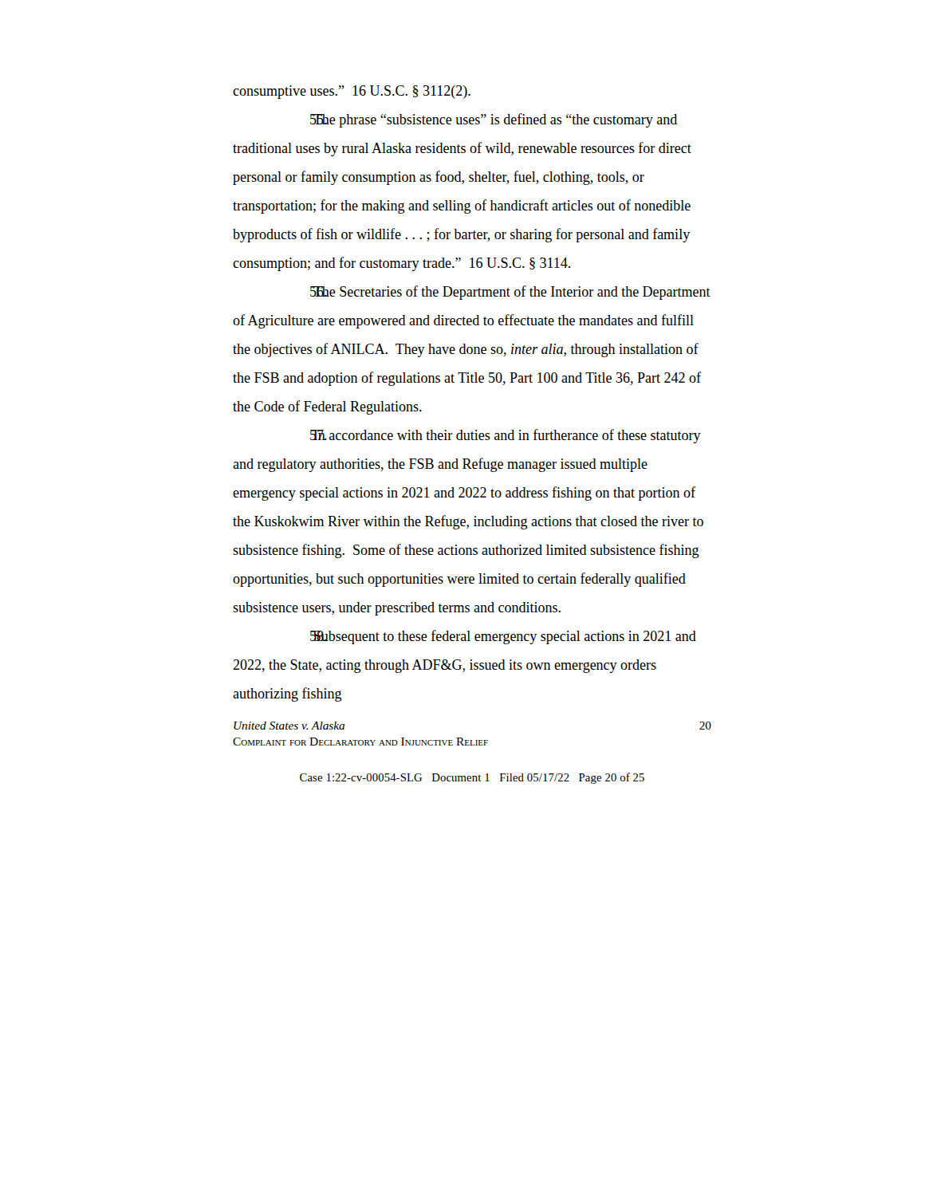consumptive uses.” 16 U.S.C. § 3112(2).
55. The phrase “subsistence uses” is defined as “the customary and traditional uses by rural Alaska residents of wild, renewable resources for direct personal or family consumption as food, shelter, fuel, clothing, tools, or transportation; for the making and selling of handicraft articles out of nonedible byproducts of fish or wildlife . . . ; for barter, or sharing for personal and family consumption; and for customary trade.” 16 U.S.C. § 3114.
56. The Secretaries of the Department of the Interior and the Department of Agriculture are empowered and directed to effectuate the mandates and fulfill the objectives of ANILCA. They have done so, inter alia, through installation of the FSB and adoption of regulations at Title 50, Part 100 and Title 36, Part 242 of the Code of Federal Regulations.
57. In accordance with their duties and in furtherance of these statutory and regulatory authorities, the FSB and Refuge manager issued multiple emergency special actions in 2021 and 2022 to address fishing on that portion of the Kuskokwim River within the Refuge, including actions that closed the river to subsistence fishing. Some of these actions authorized limited subsistence fishing opportunities, but such opportunities were limited to certain federally qualified subsistence users, under prescribed terms and conditions.
58. Subsequent to these federal emergency special actions in 2021 and 2022, the State, acting through ADF&G, issued its own emergency orders authorizing fishing
United States v. Alaska
Complaint for Declaratory and Injunctive Relief
20
Case 1:22-cv-00054-SLG Document 1 Filed 05/17/22 Page 20 of 25